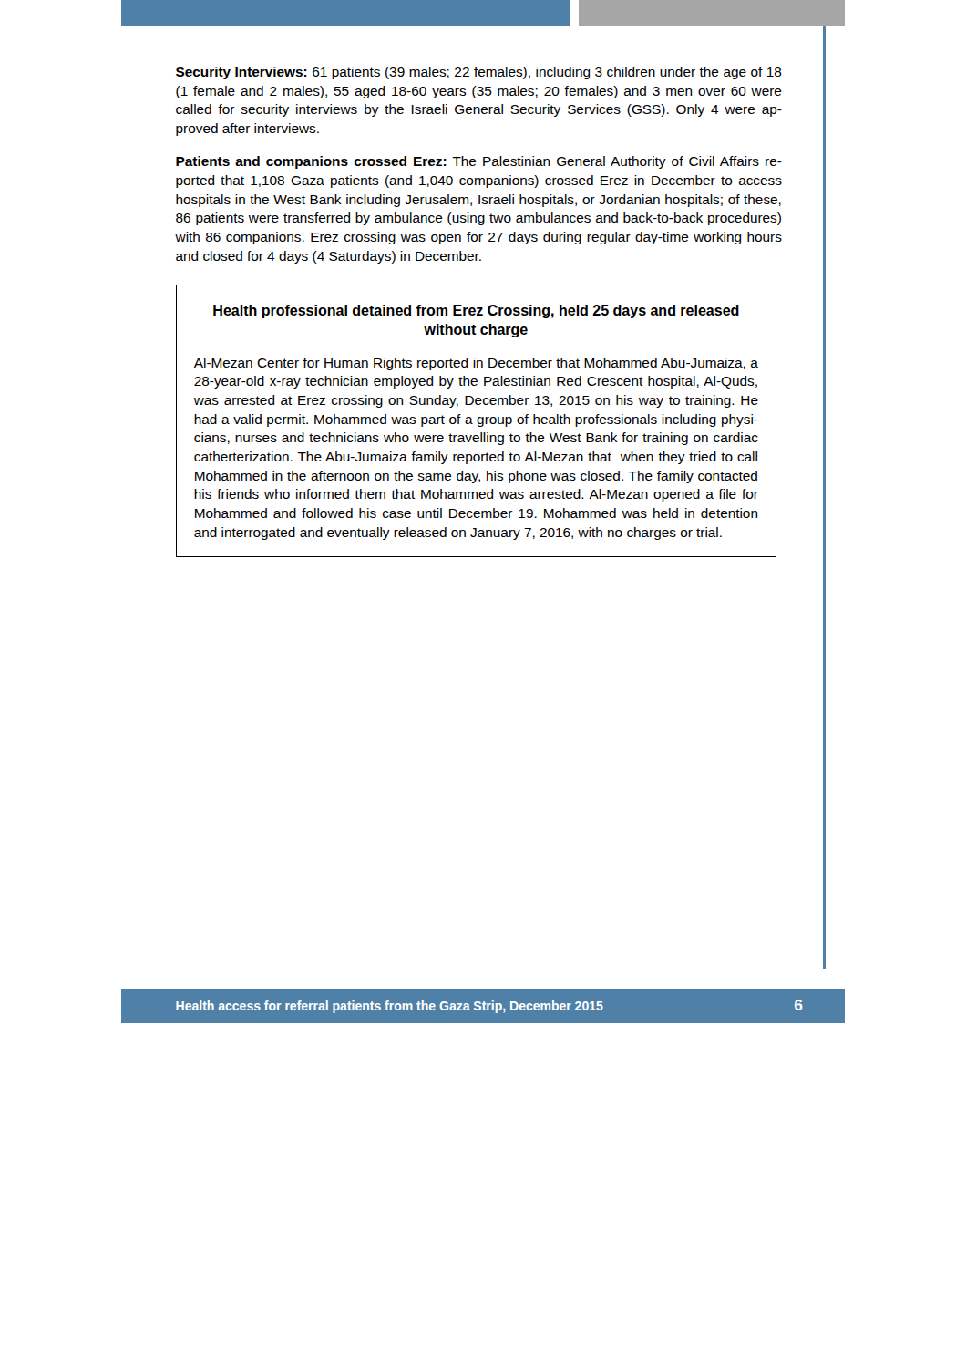Security Interviews: 61 patients (39 males; 22 females), including 3 children under the age of 18 (1 female and 2 males), 55 aged 18-60 years (35 males; 20 females) and 3 men over 60 were called for security interviews by the Israeli General Security Services (GSS). Only 4 were approved after interviews.
Patients and companions crossed Erez: The Palestinian General Authority of Civil Affairs reported that 1,108 Gaza patients (and 1,040 companions) crossed Erez in December to access hospitals in the West Bank including Jerusalem, Israeli hospitals, or Jordanian hospitals; of these, 86 patients were transferred by ambulance (using two ambulances and back-to-back procedures) with 86 companions. Erez crossing was open for 27 days during regular day-time working hours and closed for 4 days (4 Saturdays) in December.
Health professional detained from Erez Crossing, held 25 days and released without charge
Al-Mezan Center for Human Rights reported in December that Mohammed Abu-Jumaiza, a 28-year-old x-ray technician employed by the Palestinian Red Crescent hospital, Al-Quds, was arrested at Erez crossing on Sunday, December 13, 2015 on his way to training. He had a valid permit. Mohammed was part of a group of health professionals including physicians, nurses and technicians who were travelling to the West Bank for training on cardiac catherterization. The Abu-Jumaiza family reported to Al-Mezan that when they tried to call Mohammed in the afternoon on the same day, his phone was closed. The family contacted his friends who informed them that Mohammed was arrested. Al-Mezan opened a file for Mohammed and followed his case until December 19. Mohammed was held in detention and interrogated and eventually released on January 7, 2016, with no charges or trial.
Health access for referral patients from the Gaza Strip, December 2015
6